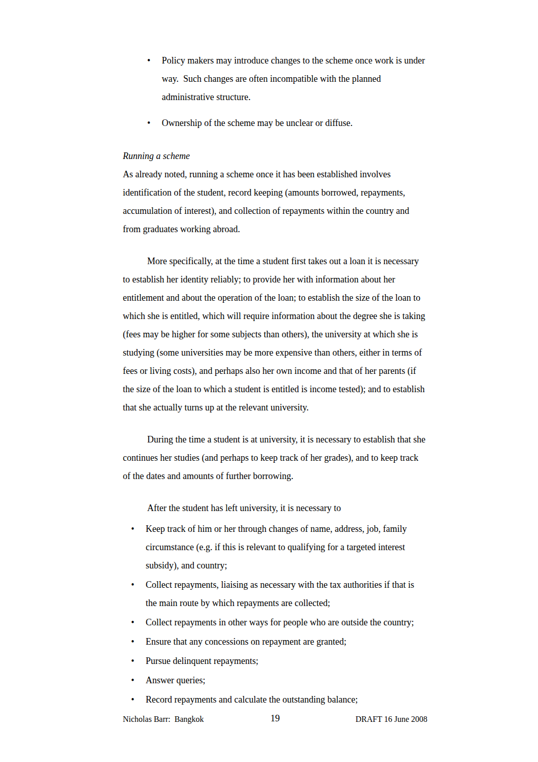Policy makers may introduce changes to the scheme once work is under way. Such changes are often incompatible with the planned administrative structure.
Ownership of the scheme may be unclear or diffuse.
Running a scheme
As already noted, running a scheme once it has been established involves identification of the student, record keeping (amounts borrowed, repayments, accumulation of interest), and collection of repayments within the country and from graduates working abroad.
More specifically, at the time a student first takes out a loan it is necessary to establish her identity reliably; to provide her with information about her entitlement and about the operation of the loan; to establish the size of the loan to which she is entitled, which will require information about the degree she is taking (fees may be higher for some subjects than others), the university at which she is studying (some universities may be more expensive than others, either in terms of fees or living costs), and perhaps also her own income and that of her parents (if the size of the loan to which a student is entitled is income tested); and to establish that she actually turns up at the relevant university.
During the time a student is at university, it is necessary to establish that she continues her studies (and perhaps to keep track of her grades), and to keep track of the dates and amounts of further borrowing.
After the student has left university, it is necessary to
Keep track of him or her through changes of name, address, job, family circumstance (e.g. if this is relevant to qualifying for a targeted interest subsidy), and country;
Collect repayments, liaising as necessary with the tax authorities if that is the main route by which repayments are collected;
Collect repayments in other ways for people who are outside the country;
Ensure that any concessions on repayment are granted;
Pursue delinquent repayments;
Answer queries;
Record repayments and calculate the outstanding balance;
| Nicholas Barr: Bangkok | 19 | DRAFT 16 June 2008 |